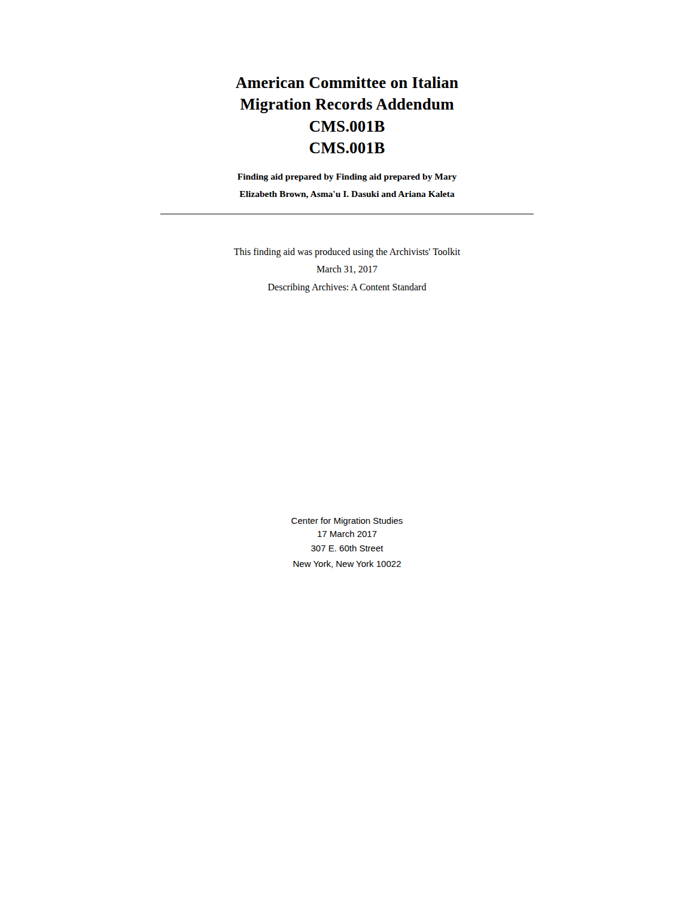American Committee on Italian
Migration Records Addendum
CMS.001B
CMS.001B
Finding aid prepared by Finding aid prepared by Mary
Elizabeth Brown, Asma'u I. Dasuki and Ariana Kaleta
This finding aid was produced using the Archivists' Toolkit
March 31, 2017
Describing Archives: A Content Standard
Center for Migration Studies
17 March 2017
307 E. 60th Street
New York, New York 10022